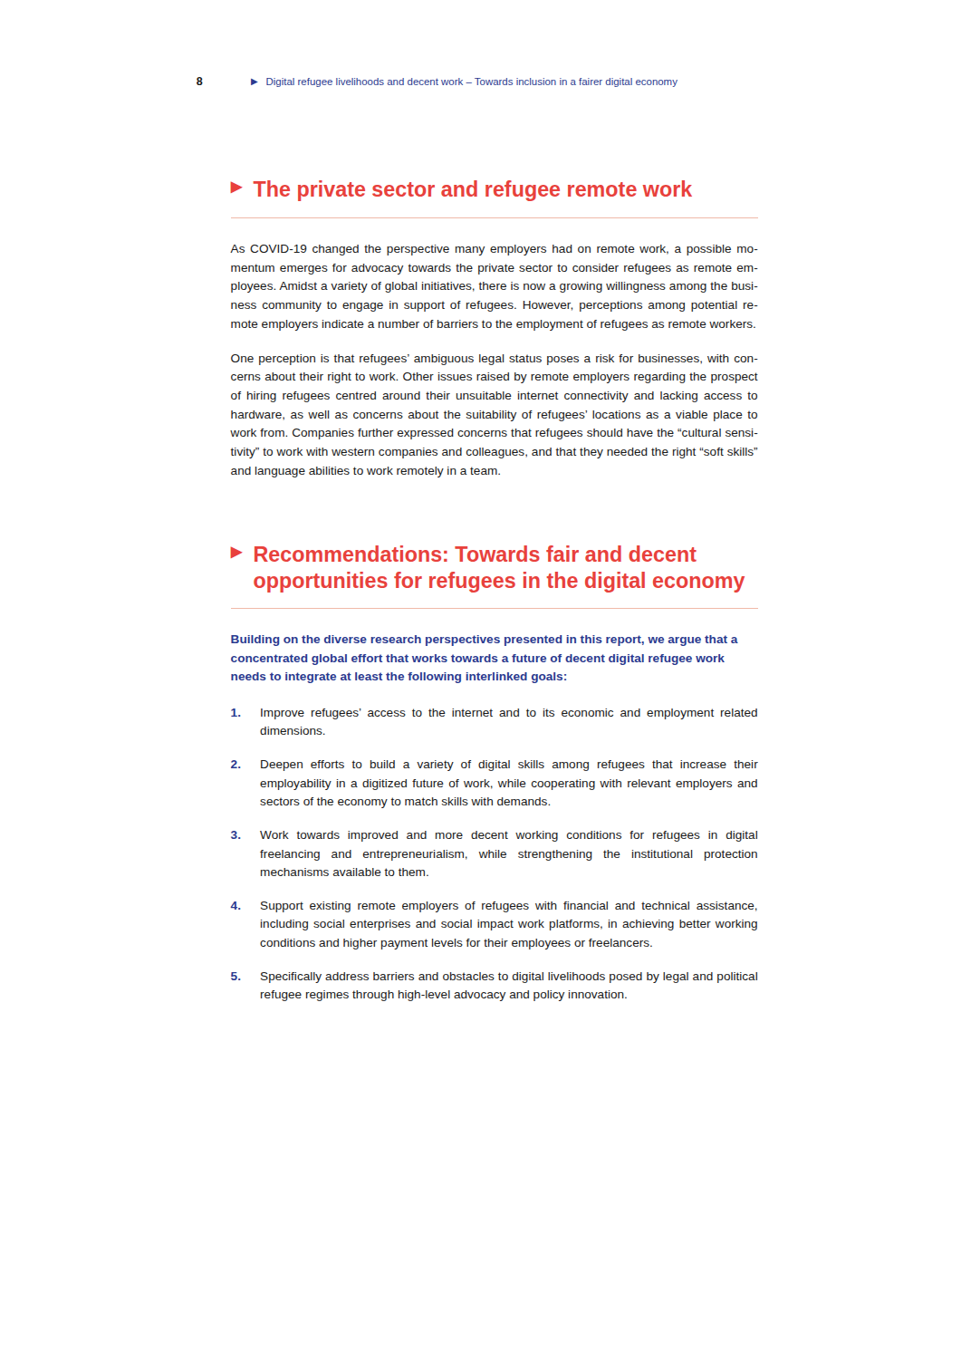8 ▶ Digital refugee livelihoods and decent work – Towards inclusion in a fairer digital economy
▶ The private sector and refugee remote work
As COVID-19 changed the perspective many employers had on remote work, a possible momentum emerges for advocacy towards the private sector to consider refugees as remote employees. Amidst a variety of global initiatives, there is now a growing willingness among the business community to engage in support of refugees. However, perceptions among potential remote employers indicate a number of barriers to the employment of refugees as remote workers.
One perception is that refugees’ ambiguous legal status poses a risk for businesses, with concerns about their right to work. Other issues raised by remote employers regarding the prospect of hiring refugees centred around their unsuitable internet connectivity and lacking access to hardware, as well as concerns about the suitability of refugees’ locations as a viable place to work from. Companies further expressed concerns that refugees should have the “cultural sensitivity” to work with western companies and colleagues, and that they needed the right “soft skills” and language abilities to work remotely in a team.
▶ Recommendations: Towards fair and decent opportunities for refugees in the digital economy
Building on the diverse research perspectives presented in this report, we argue that a concentrated global effort that works towards a future of decent digital refugee work needs to integrate at least the following interlinked goals:
Improve refugees’ access to the internet and to its economic and employment related dimensions.
Deepen efforts to build a variety of digital skills among refugees that increase their employability in a digitized future of work, while cooperating with relevant employers and sectors of the economy to match skills with demands.
Work towards improved and more decent working conditions for refugees in digital freelancing and entrepreneurialism, while strengthening the institutional protection mechanisms available to them.
Support existing remote employers of refugees with financial and technical assistance, including social enterprises and social impact work platforms, in achieving better working conditions and higher payment levels for their employees or freelancers.
Specifically address barriers and obstacles to digital livelihoods posed by legal and political refugee regimes through high-level advocacy and policy innovation.